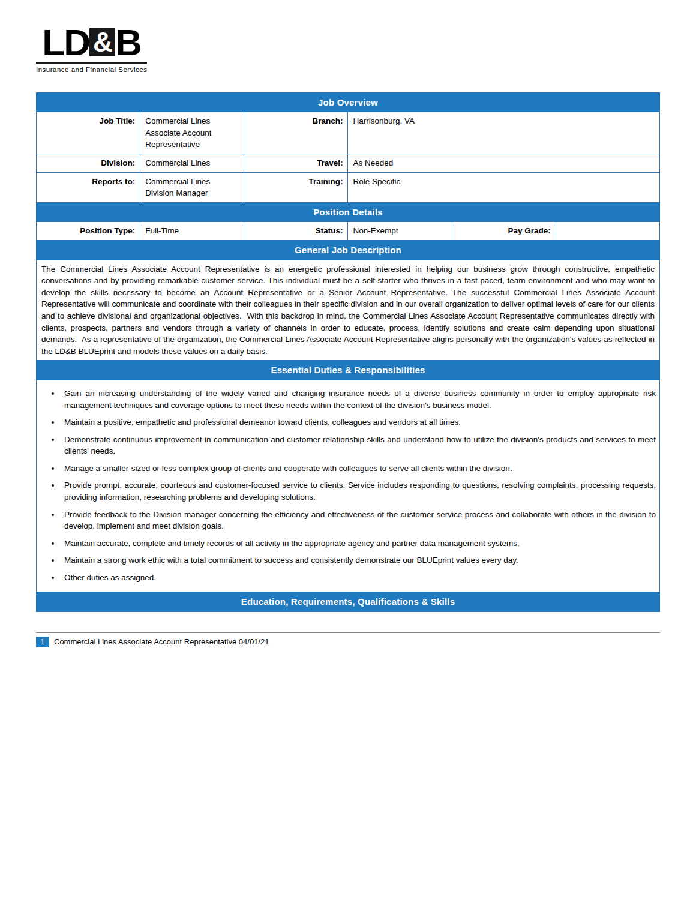LD&B
Insurance and Financial Services
| Job Overview |
| Job Title: | Commercial Lines Associate Account Representative | Branch: | Harrisonburg, VA |
| Division: | Commercial Lines | Travel: | As Needed |
| Reports to: | Commercial Lines Division Manager | Training: | Role Specific |
| Position Details |
| Position Type: | Full-Time | Status: | Non-Exempt | Pay Grade: | |
| General Job Description |
| The Commercial Lines Associate Account Representative is an energetic professional interested in helping our business grow through constructive, empathetic conversations and by providing remarkable customer service. This individual must be a self-starter who thrives in a fast-paced, team environment and who may want to develop the skills necessary to become an Account Representative or a Senior Account Representative. The successful Commercial Lines Associate Account Representative will communicate and coordinate with their colleagues in their specific division and in our overall organization to deliver optimal levels of care for our clients and to achieve divisional and organizational objectives. With this backdrop in mind, the Commercial Lines Associate Account Representative communicates directly with clients, prospects, partners and vendors through a variety of channels in order to educate, process, identify solutions and create calm depending upon situational demands. As a representative of the organization, the Commercial Lines Associate Account Representative aligns personally with the organization's values as reflected in the LD&B BLUEprint and models these values on a daily basis. |
| Essential Duties & Responsibilities |
| Gain an increasing understanding of the widely varied and changing insurance needs of a diverse business community in order to employ appropriate risk management techniques and coverage options to meet these needs within the context of the division's business model. Maintain a positive, empathetic and professional demeanor toward clients, colleagues and vendors at all times. Demonstrate continuous improvement in communication and customer relationship skills and understand how to utilize the division's products and services to meet clients' needs. Manage a smaller-sized or less complex group of clients and cooperate with colleagues to serve all clients within the division. Provide prompt, accurate, courteous and customer-focused service to clients. Service includes responding to questions, resolving complaints, processing requests, providing information, researching problems and developing solutions. Provide feedback to the Division manager concerning the efficiency and effectiveness of the customer service process and collaborate with others in the division to develop, implement and meet division goals. Maintain accurate, complete and timely records of all activity in the appropriate agency and partner data management systems. Maintain a strong work ethic with a total commitment to success and consistently demonstrate our BLUEprint values every day. Other duties as assigned. |
| Education, Requirements, Qualifications & Skills |
1 Commercial Lines Associate Account Representative 04/01/21